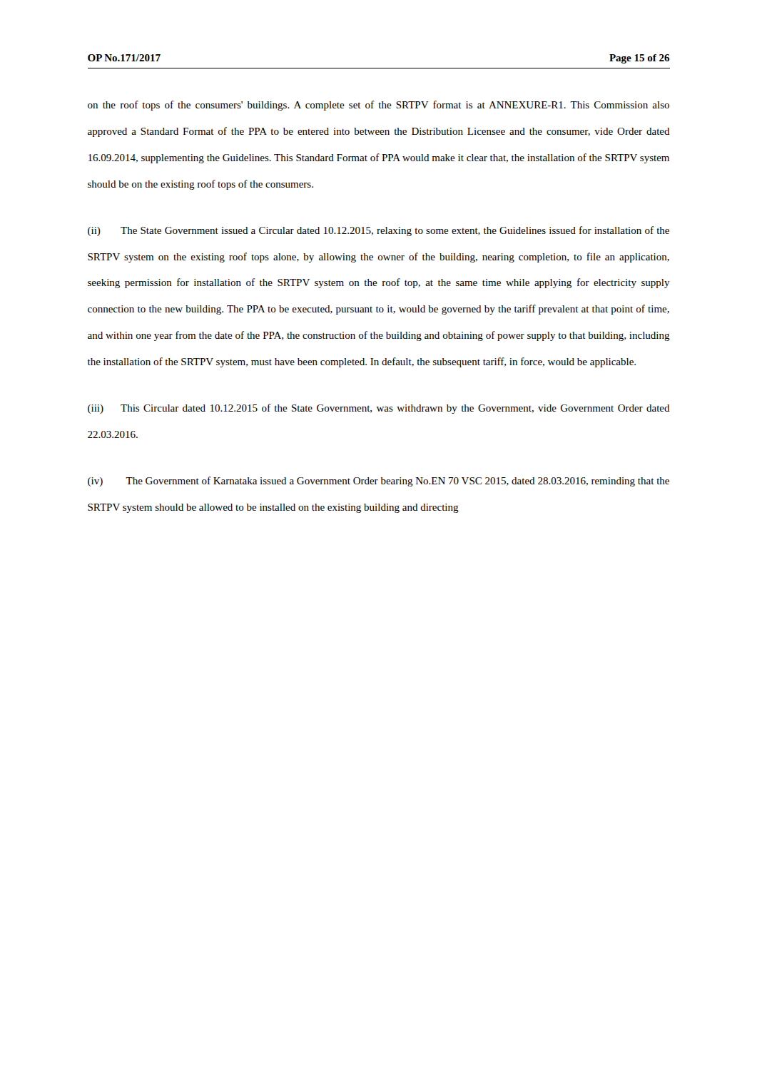OP No.171/2017 Page 15 of 26
on the roof tops of the consumers' buildings. A complete set of the SRTPV format is at ANNEXURE-R1. This Commission also approved a Standard Format of the PPA to be entered into between the Distribution Licensee and the consumer, vide Order dated 16.09.2014, supplementing the Guidelines. This Standard Format of PPA would make it clear that, the installation of the SRTPV system should be on the existing roof tops of the consumers.
(ii) The State Government issued a Circular dated 10.12.2015, relaxing to some extent, the Guidelines issued for installation of the SRTPV system on the existing roof tops alone, by allowing the owner of the building, nearing completion, to file an application, seeking permission for installation of the SRTPV system on the roof top, at the same time while applying for electricity supply connection to the new building. The PPA to be executed, pursuant to it, would be governed by the tariff prevalent at that point of time, and within one year from the date of the PPA, the construction of the building and obtaining of power supply to that building, including the installation of the SRTPV system, must have been completed. In default, the subsequent tariff, in force, would be applicable.
(iii) This Circular dated 10.12.2015 of the State Government, was withdrawn by the Government, vide Government Order dated 22.03.2016.
(iv) The Government of Karnataka issued a Government Order bearing No.EN 70 VSC 2015, dated 28.03.2016, reminding that the SRTPV system should be allowed to be installed on the existing building and directing